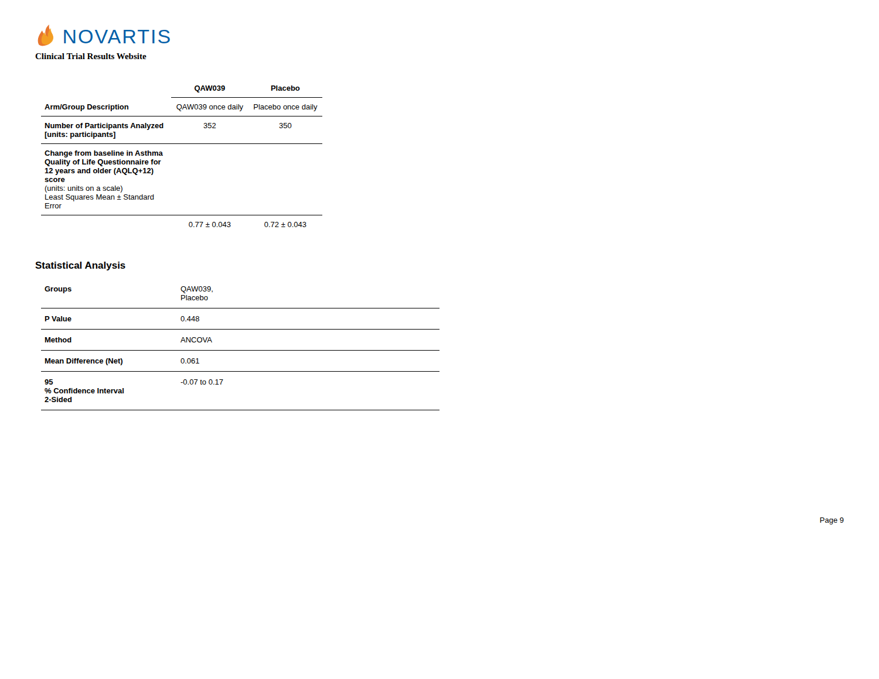NOVARTIS
Clinical Trial Results Website
| | QAW039 | Placebo |
| --- | --- | --- |
| Arm/Group Description | QAW039 once daily | Placebo once daily |
| Number of Participants Analyzed [units: participants] | 352 | 350 |
| Change from baseline in Asthma Quality of Life Questionnaire for 12 years and older (AQLQ+12) score (units: units on a scale) Least Squares Mean ± Standard Error | | |
| | 0.77 ± 0.043 | 0.72 ± 0.043 |
Statistical Analysis
| Groups | QAW039, Placebo |
| P Value | 0.448 |
| Method | ANCOVA |
| Mean Difference (Net) | 0.061 |
| 95 % Confidence Interval 2-Sided | -0.07 to 0.17 |
Page 9